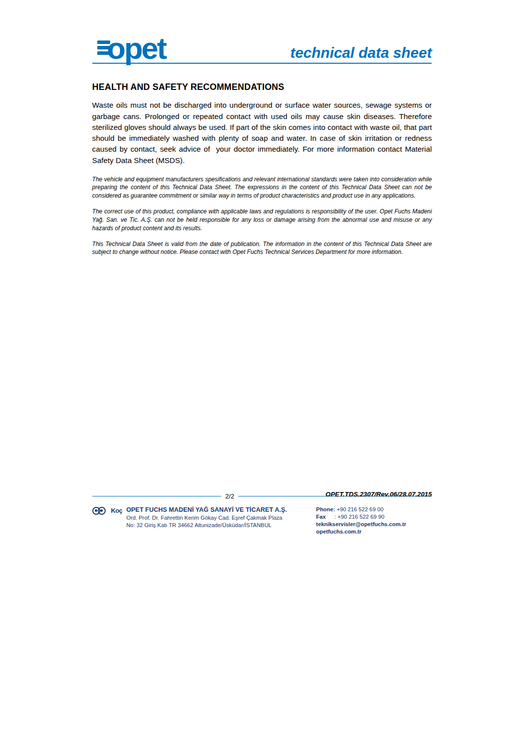opet
technical data sheet
HEALTH AND SAFETY RECOMMENDATIONS
Waste oils must not be discharged into underground or surface water sources, sewage systems or garbage cans. Prolonged or repeated contact with used oils may cause skin diseases. Therefore sterilized gloves should always be used. If part of the skin comes into contact with waste oil, that part should be immediately washed with plenty of soap and water. In case of skin irritation or redness caused by contact, seek advice of your doctor immediately. For more information contact Material Safety Data Sheet (MSDS).
The vehicle and equipment manufacturers spesifications and relevant international standards were taken into consideration while preparing the content of this Technical Data Sheet. The expressions in the content of this Technical Data Sheet can not be considered as guarantee commitment or similar way in terms of product characteristics and product use in any applications.
The correct use of this product, compliance with applicable laws and regulations is responsibility of the user. Opet Fuchs Madeni Yağ. San. ve Tic. A.Ş. can not be held responsible for any loss or damage arising from the abnormal use and misuse or any hazards of product content and its results.
This Technical Data Sheet is valid from the date of publication. The information in the content of this Technical Data Sheet are subject to change without notice. Please contact with Opet Fuchs Technical Services Department for more information.
2/2
OPET.TDS.2307/Rev.06/28.07.2015
Koç
OPET FUCHS MADENİ YAĞ SANAYİ VE TİCARET A.Ş.
Ord. Prof. Dr. Fahrettin Kerim Gökay Cad. Eşref Çakmak Plaza
No: 32 Giriş Katı TR 34662 Altunizade/Üsküdar/İSTANBUL
Phone: +90 216 522 69 00
Fax : +90 216 522 69 90
teknikservisler@opetfuchs.com.tr
opetfuchs.com.tr